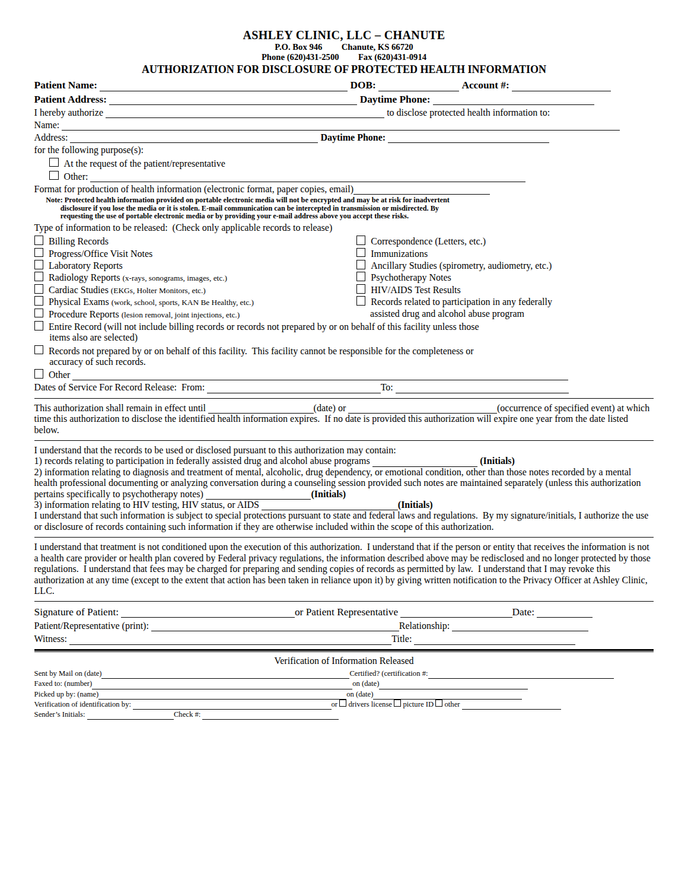ASHLEY CLINIC, LLC – CHANUTE
P.O. Box 946 Chanute, KS 66720
Phone (620)431-2500 Fax (620)431-0914
AUTHORIZATION FOR DISCLOSURE OF PROTECTED HEALTH INFORMATION
Patient Name: DOB: Account #:
Patient Address: Daytime Phone:
I hereby authorize to disclose protected health information to:
Name:
Address: Daytime Phone:
for the following purpose(s):
At the request of the patient/representative
Other:
Format for production of health information (electronic format, paper copies, email)
Note: Protected health information provided on portable electronic media will not be encrypted and may be at risk for inadvertent disclosure if you lose the media or it is stolen. E-mail communication can be intercepted in transmission or misdirected. By requesting the use of portable electronic media or by providing your e-mail address above you accept these risks.
Type of information to be released: (Check only applicable records to release)
| Billing Records | Correspondence (Letters, etc.) |
| Progress/Office Visit Notes | Immunizations |
| Laboratory Reports | Ancillary Studies (spirometry, audiometry, etc.) |
| Radiology Reports (x-rays, sonograms, images, etc.) | Psychotherapy Notes |
| Cardiac Studies (EKGs, Holter Monitors, etc.) | HIV/AIDS Test Results |
| Physical Exams (work, school, sports, KAN Be Healthy, etc.) | Records related to participation in any federally |
| Procedure Reports (lesion removal, joint injections, etc.) | assisted drug and alcohol abuse program |
Entire Record (will not include billing records or records not prepared by or on behalf of this facility unless those
items also are selected)
Records not prepared by or on behalf of this facility. This facility cannot be responsible for the completeness or
accuracy of such records.
Other
Dates of Service For Record Release: From: To:
This authorization shall remain in effect until (date) or (occurrence of specified event) at which time this authorization to disclose the identified health information expires. If no date is provided this authorization will expire one year from the date listed below.
I understand that the records to be used or disclosed pursuant to this authorization may contain:
1) records relating to participation in federally assisted drug and alcohol abuse programs (Initials)
2) information relating to diagnosis and treatment of mental, alcoholic, drug dependency, or emotional condition, other than those notes recorded by a mental health professional documenting or analyzing conversation during a counseling session provided such notes are maintained separately (unless this authorization pertains specifically to psychotherapy notes) (Initials)
3) information relating to HIV testing, HIV status, or AIDS (Initials)
I understand that such information is subject to special protections pursuant to state and federal laws and regulations. By my signature/initials, I authorize the use or disclosure of records containing such information if they are otherwise included within the scope of this authorization.
I understand that treatment is not conditioned upon the execution of this authorization. I understand that if the person or entity that receives the information is not a health care provider or health plan covered by Federal privacy regulations, the information described above may be redisclosed and no longer protected by those regulations. I understand that fees may be charged for preparing and sending copies of records as permitted by law. I understand that I may revoke this authorization at any time (except to the extent that action has been taken in reliance upon it) by giving written notification to the Privacy Officer at Ashley Clinic, LLC.
Signature of Patient: or Patient Representative Date:
Patient/Representative (print): Relationship:
Witness: Title:
Verification of Information Released
Sent by Mail on (date) Certified? (certification #:
Faxed to: (number) on (date)
Picked up by: (name) on (date)
Verification of identification by: or drivers license picture ID other
Sender’s Initials: Check #: